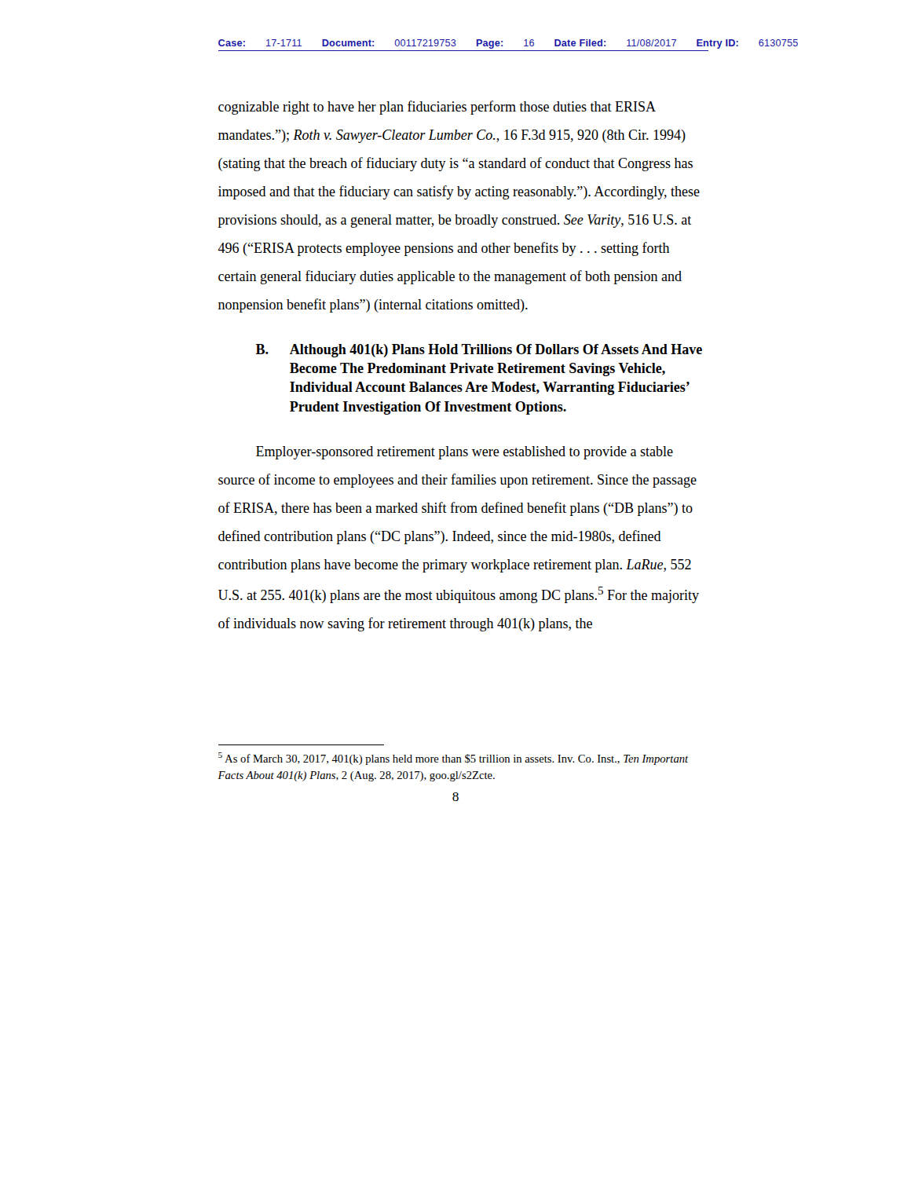Case: 17-1711 Document: 00117219753 Page: 16 Date Filed: 11/08/2017 Entry ID: 6130755
cognizable right to have her plan fiduciaries perform those duties that ERISA mandates.”); Roth v. Sawyer-Cleator Lumber Co., 16 F.3d 915, 920 (8th Cir. 1994) (stating that the breach of fiduciary duty is “a standard of conduct that Congress has imposed and that the fiduciary can satisfy by acting reasonably.”). Accordingly, these provisions should, as a general matter, be broadly construed. See Varity, 516 U.S. at 496 (“ERISA protects employee pensions and other benefits by . . . setting forth certain general fiduciary duties applicable to the management of both pension and nonpension benefit plans”) (internal citations omitted).
B.
Although 401(k) Plans Hold Trillions Of Dollars Of Assets And Have Become The Predominant Private Retirement Savings Vehicle, Individual Account Balances Are Modest, Warranting Fiduciaries’ Prudent Investigation Of Investment Options.
Employer-sponsored retirement plans were established to provide a stable source of income to employees and their families upon retirement. Since the passage of ERISA, there has been a marked shift from defined benefit plans (“DB plans”) to defined contribution plans (“DC plans”). Indeed, since the mid-1980s, defined contribution plans have become the primary workplace retirement plan. LaRue, 552 U.S. at 255. 401(k) plans are the most ubiquitous among DC plans.5 For the majority of individuals now saving for retirement through 401(k) plans, the
5 As of March 30, 2017, 401(k) plans held more than $5 trillion in assets. Inv. Co. Inst., Ten Important Facts About 401(k) Plans, 2 (Aug. 28, 2017), goo.gl/s2Zcte.
8